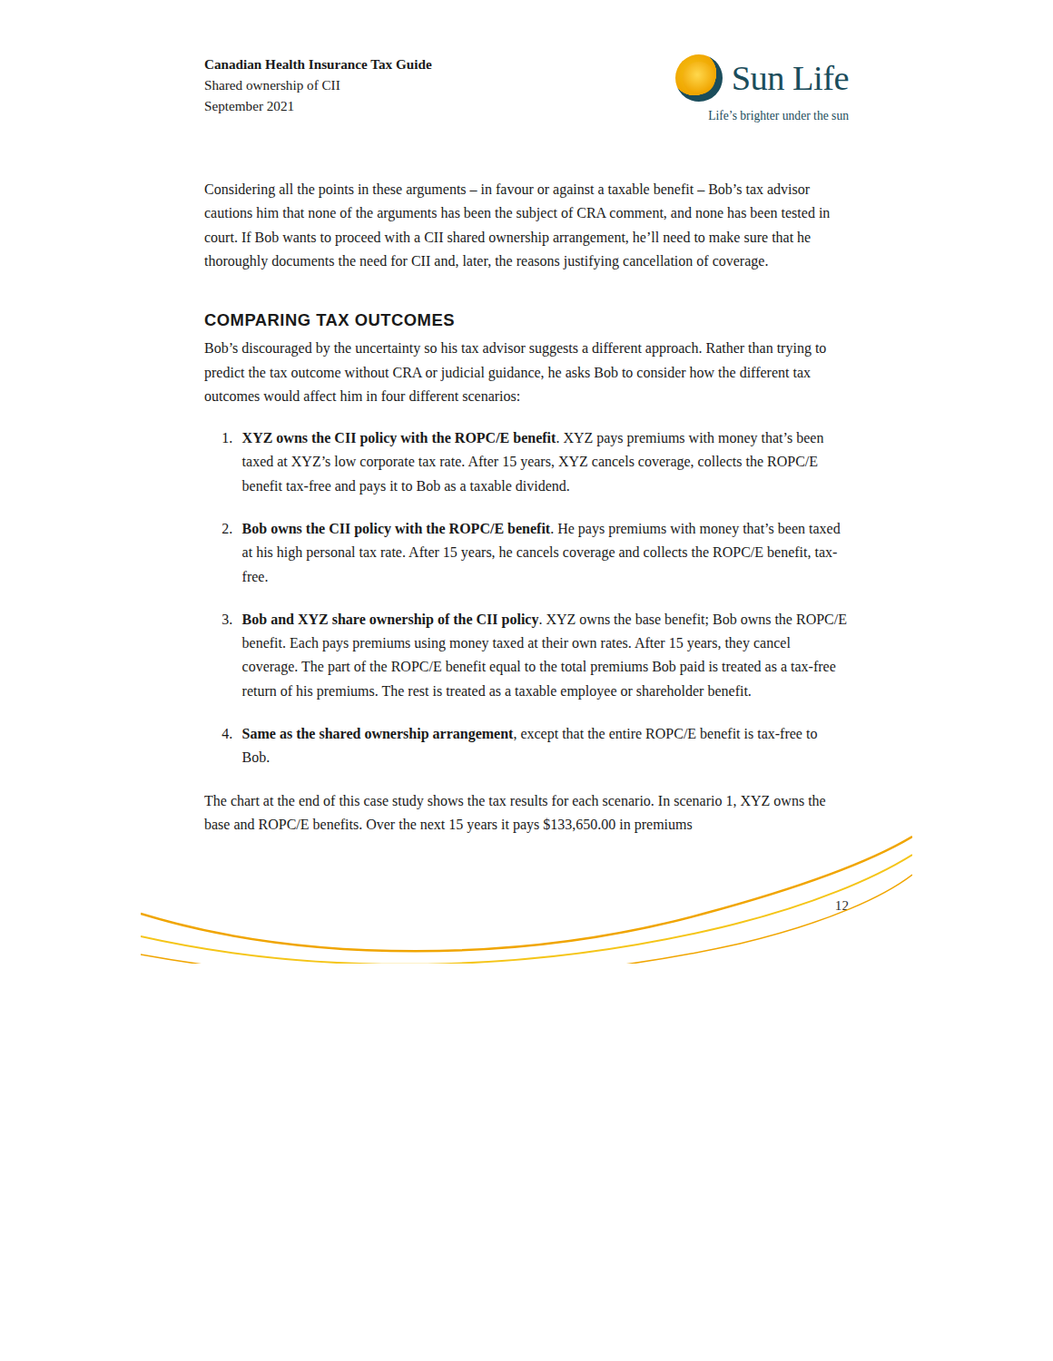Canadian Health Insurance Tax Guide
Shared ownership of CII
September 2021
Sun Life
Life’s brighter under the sun
Considering all the points in these arguments – in favour or against a taxable benefit – Bob’s tax advisor cautions him that none of the arguments has been the subject of CRA comment, and none has been tested in court. If Bob wants to proceed with a CII shared ownership arrangement, he’ll need to make sure that he thoroughly documents the need for CII and, later, the reasons justifying cancellation of coverage.
COMPARING TAX OUTCOMES
Bob’s discouraged by the uncertainty so his tax advisor suggests a different approach. Rather than trying to predict the tax outcome without CRA or judicial guidance, he asks Bob to consider how the different tax outcomes would affect him in four different scenarios:
XYZ owns the CII policy with the ROPC/E benefit. XYZ pays premiums with money that’s been taxed at XYZ’s low corporate tax rate. After 15 years, XYZ cancels coverage, collects the ROPC/E benefit tax-free and pays it to Bob as a taxable dividend.
Bob owns the CII policy with the ROPC/E benefit. He pays premiums with money that’s been taxed at his high personal tax rate. After 15 years, he cancels coverage and collects the ROPC/E benefit, tax-free.
Bob and XYZ share ownership of the CII policy. XYZ owns the base benefit; Bob owns the ROPC/E benefit. Each pays premiums using money taxed at their own rates. After 15 years, they cancel coverage. The part of the ROPC/E benefit equal to the total premiums Bob paid is treated as a tax-free return of his premiums. The rest is treated as a taxable employee or shareholder benefit.
Same as the shared ownership arrangement, except that the entire ROPC/E benefit is tax-free to Bob.
The chart at the end of this case study shows the tax results for each scenario. In scenario 1, XYZ owns the base and ROPC/E benefits. Over the next 15 years it pays $133,650.00 in premiums
12